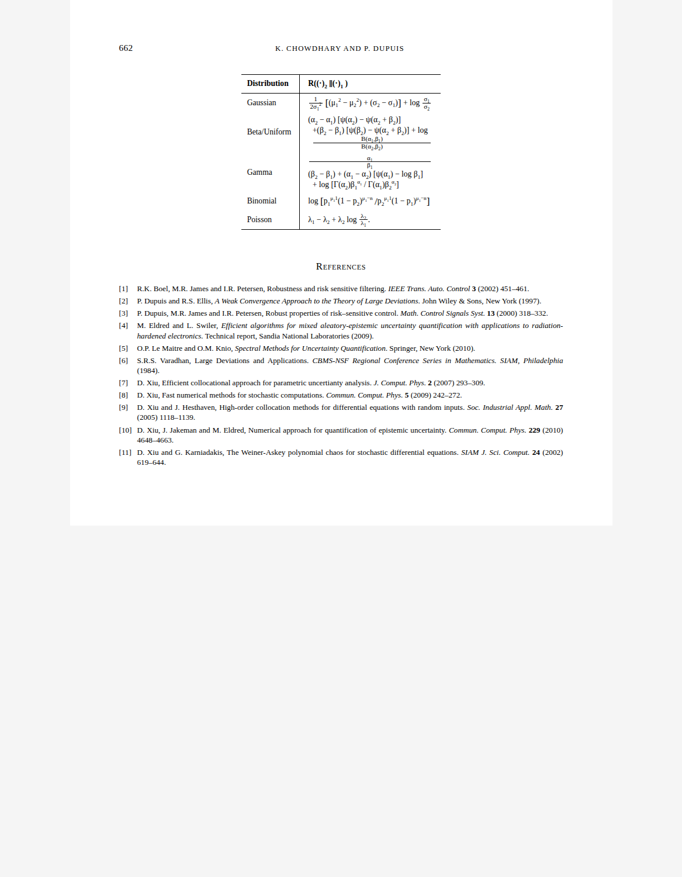662 K. Chowdhary and P. Dupuis
| Distribution | R ((·) 2 ‖ (·) 1 ) |
| Gaussian | 1 2σ 1 2 [ (μ 1 2 − μ 2 2 ) + (σ 2 − σ 1 ) ] + log σ 1 σ 2 |
| Beta/Uniform | (α 2 − α 1 ) [ψ(α 2 ) − ψ(α 2 + β 2 )] +(β 2 − β 1 ) [ψ(β 2 ) − ψ(α 2 + β 2 )] + log B(α 1 ,β 1 ) B(α 2 ,β 2 ) |
| Gamma | α 1 β 1 (β 2 − β 1 ) + (α 1 − α 2 ) [ψ(α 1 ) − log β 1 ] + log [Γ(α 2 )β 1 α 1 / Γ(α 1 )β 2 α 2 ] |
| Binomial | log [ p 1 μ 1 1 (1 − p 2 ) μ 1 −n / p 2 μ 1 1 (1 − p 1 ) μ 1 −n ] |
| Poisson | λ 1 − λ 2 + λ 2 log λ 2 λ 1 . |
References
[1] R.K. Boel, M.R. James and I.R. Petersen, Robustness and risk sensitive filtering. IEEE Trans. Auto. Control 3 (2002) 451–461.
[2] P. Dupuis and R.S. Ellis, A Weak Convergence Approach to the Theory of Large Deviations. John Wiley & Sons, New York (1997).
[3] P. Dupuis, M.R. James and I.R. Petersen, Robust properties of risk–sensitive control. Math. Control Signals Syst. 13 (2000) 318–332.
[4] M. Eldred and L. Swiler, Efficient algorithms for mixed aleatory-epistemic uncertainty quantification with applications to radiation-hardened electronics. Technical report, Sandia National Laboratories (2009).
[5] O.P. Le Maitre and O.M. Knio, Spectral Methods for Uncertainty Quantification. Springer, New York (2010).
[6] S.R.S. Varadhan, Large Deviations and Applications. CBMS-NSF Regional Conference Series in Mathematics. SIAM, Philadelphia (1984).
[7] D. Xiu, Efficient collocational approach for parametric uncertianty analysis. J. Comput. Phys. 2 (2007) 293–309.
[8] D. Xiu, Fast numerical methods for stochastic computations. Commun. Comput. Phys. 5 (2009) 242–272.
[9] D. Xiu and J. Hesthaven, High-order collocation methods for differential equations with random inputs. Soc. Industrial Appl. Math. 27 (2005) 1118–1139.
[10] D. Xiu, J. Jakeman and M. Eldred, Numerical approach for quantification of epistemic uncertainty. Commun. Comput. Phys. 229 (2010) 4648–4663.
[11] D. Xiu and G. Karniadakis, The Weiner-Askey polynomial chaos for stochastic differential equations. SIAM J. Sci. Comput. 24 (2002) 619–644.